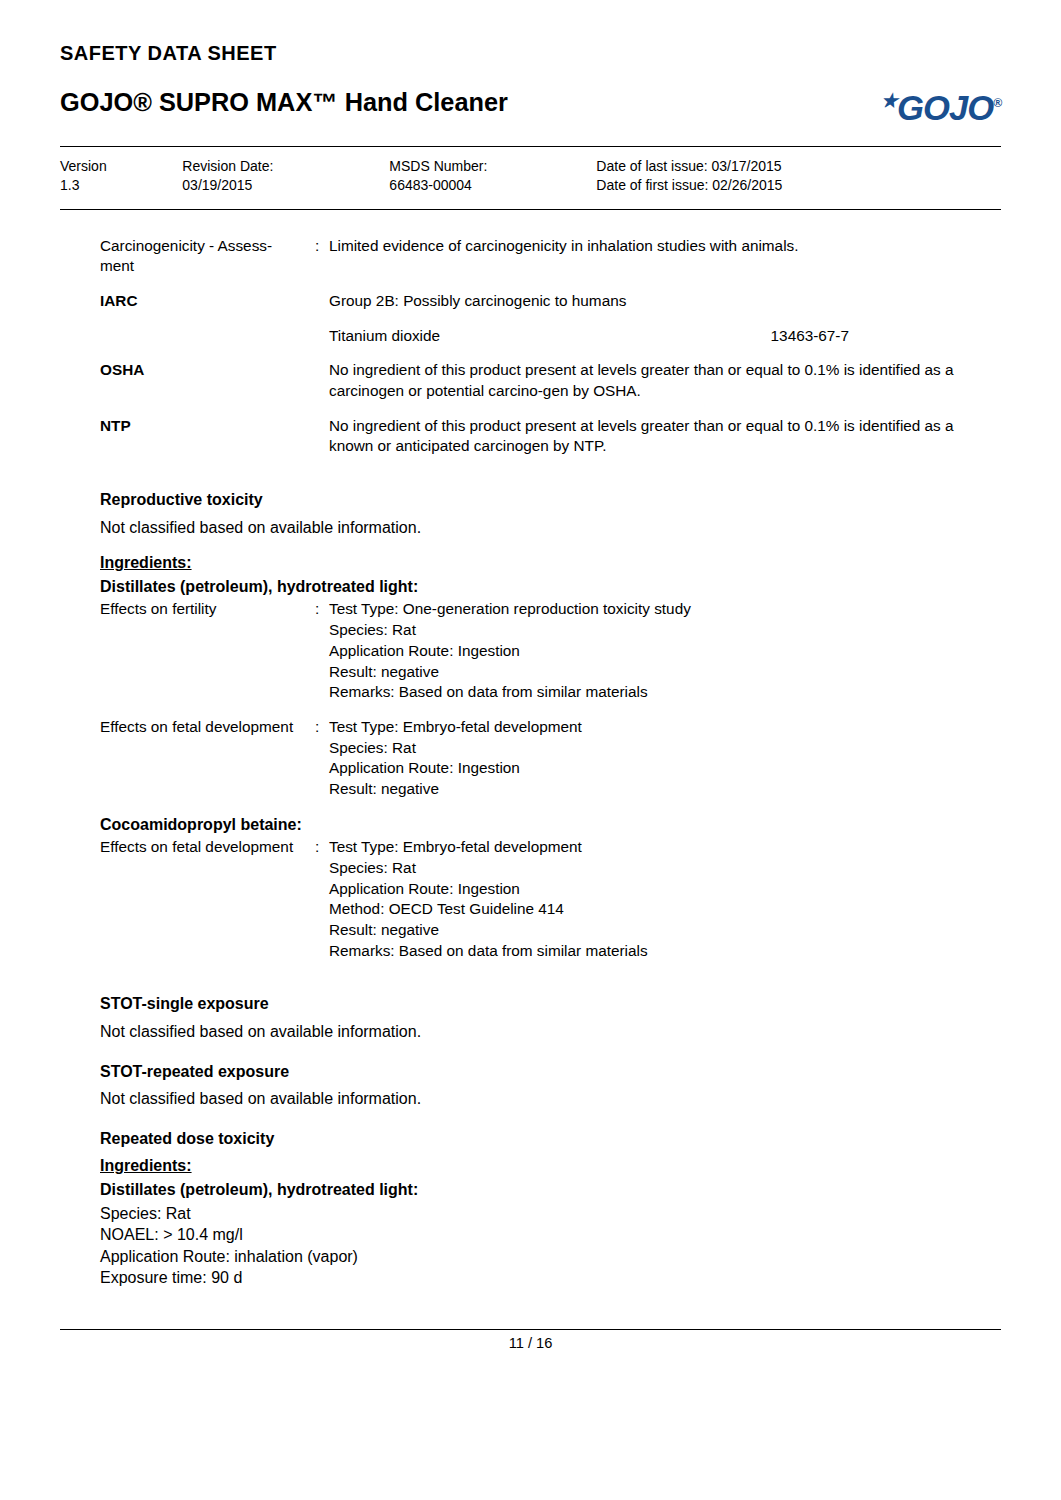SAFETY DATA SHEET
GOJO® SUPRO MAX™ Hand Cleaner
★GOJO®
| Version 1.3 | Revision Date: 03/19/2015 | MSDS Number: 66483-00004 | Date of last issue: 03/17/2015 Date of first issue: 02/26/2015 |
| Carcinogenicity - Assess- ment | : | Limited evidence of carcinogenicity in inhalation studies with animals. |
| IARC | | Group 2B: Possibly carcinogenic to humans Titanium dioxide 13463-67-7 |
| OSHA | | No ingredient of this product present at levels greater than or equal to 0.1% is identified as a carcinogen or potential carcino-gen by OSHA. |
| NTP | | No ingredient of this product present at levels greater than or equal to 0.1% is identified as a known or anticipated carcinogen by NTP. |
Reproductive toxicity
Not classified based on available information.
Ingredients:
Distillates (petroleum), hydrotreated light:
| Effects on fertility | : | Test Type: One-generation reproduction toxicity study Species: Rat Application Route: Ingestion Result: negative Remarks: Based on data from similar materials |
| Effects on fetal development | : | Test Type: Embryo-fetal development Species: Rat Application Route: Ingestion Result: negative |
Cocoamidopropyl betaine:
| Effects on fetal development | : | Test Type: Embryo-fetal development Species: Rat Application Route: Ingestion Method: OECD Test Guideline 414 Result: negative Remarks: Based on data from similar materials |
STOT-single exposure
Not classified based on available information.
STOT-repeated exposure
Not classified based on available information.
Repeated dose toxicity
Ingredients:
Distillates (petroleum), hydrotreated light:
Species: Rat
NOAEL: > 10.4 mg/l
Application Route: inhalation (vapor)
Exposure time: 90 d
11 / 16